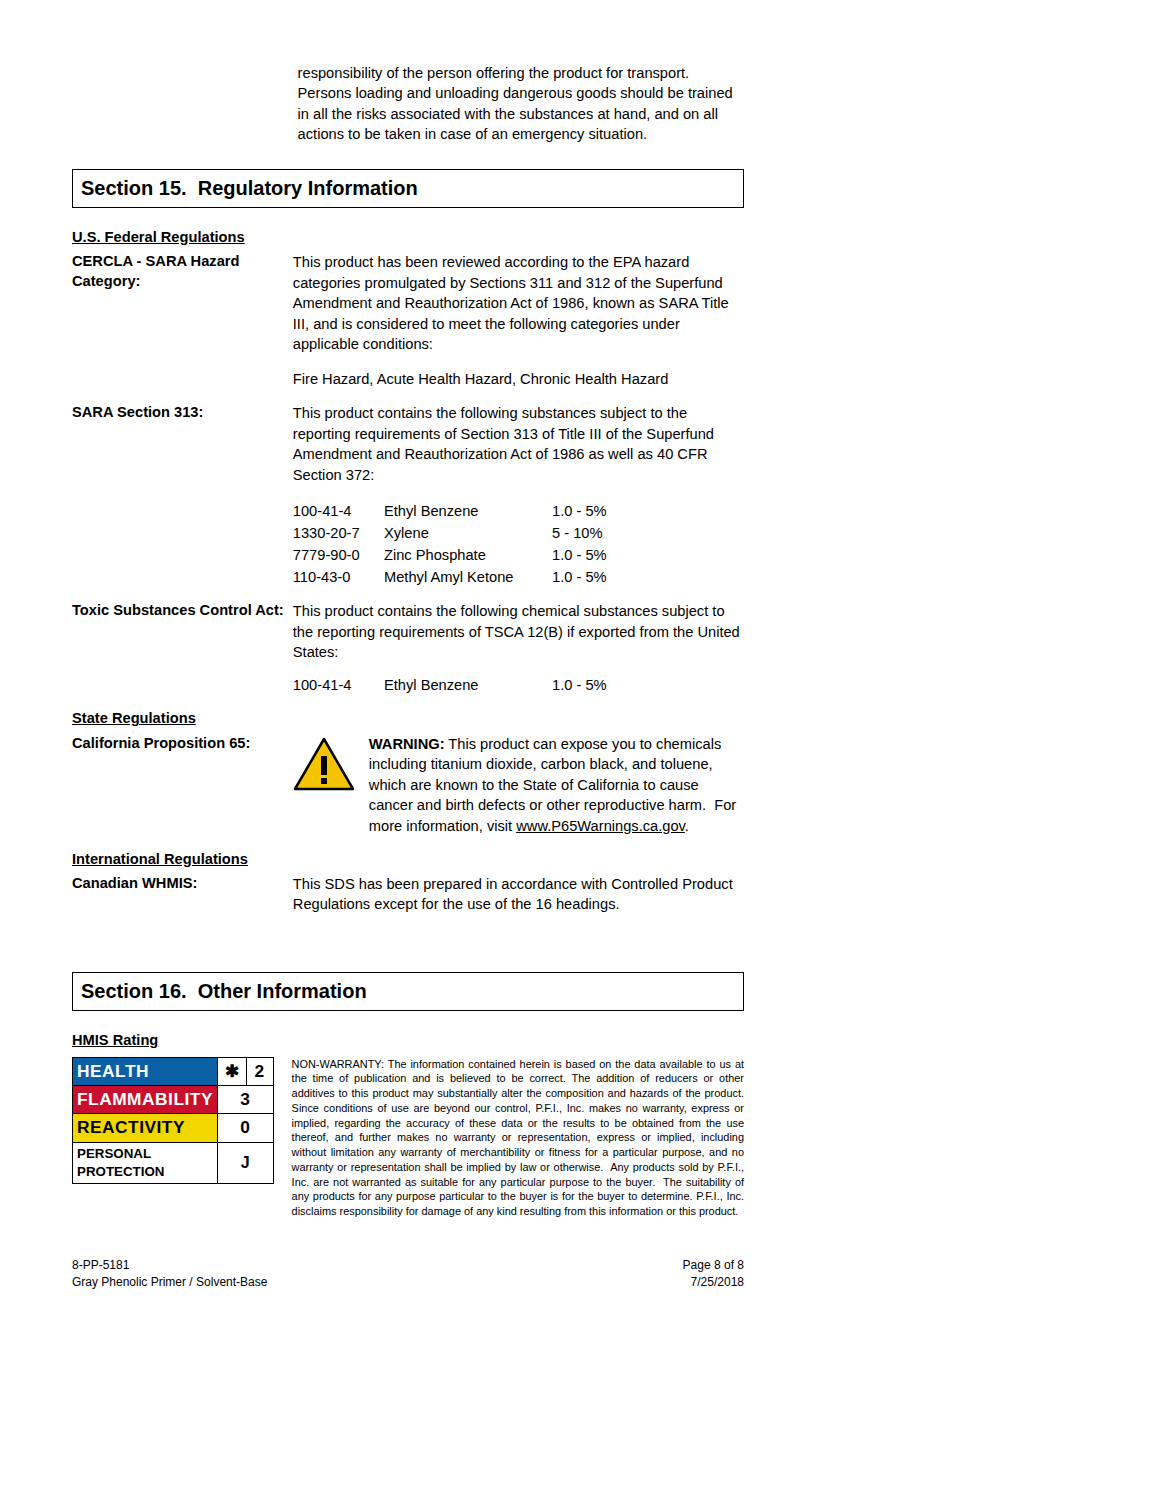responsibility of the person offering the product for transport. Persons loading and unloading dangerous goods should be trained in all the risks associated with the substances at hand, and on all actions to be taken in case of an emergency situation.
Section 15. Regulatory Information
U.S. Federal Regulations
| CERCLA - SARA Hazard Category: | This product has been reviewed according to the EPA hazard categories promulgated by Sections 311 and 312 of the Superfund Amendment and Reauthorization Act of 1986, known as SARA Title III, and is considered to meet the following categories under applicable conditions: Fire Hazard, Acute Health Hazard, Chronic Health Hazard |
| SARA Section 313: | This product contains the following substances subject to the reporting requirements of Section 313 of Title III of the Superfund Amendment and Reauthorization Act of 1986 as well as 40 CFR Section 372: 100-41-4 Ethyl Benzene 1.0 - 5% 1330-20-7 Xylene 5 - 10% 7779-90-0 Zinc Phosphate 1.0 - 5% 110-43-0 Methyl Amyl Ketone 1.0 - 5% |
| Toxic Substances Control Act: | This product contains the following chemical substances subject to the reporting requirements of TSCA 12(B) if exported from the United States: 100-41-4 Ethyl Benzene 1.0 - 5% |
State Regulations
| California Proposition 65: | WARNING: This product can expose you to chemicals including titanium dioxide, carbon black, and toluene, which are known to the State of California to cause cancer and birth defects or other reproductive harm. For more information, visit www.P65Warnings.ca.gov . |
International Regulations
| Canadian WHMIS: | This SDS has been prepared in accordance with Controlled Product Regulations except for the use of the 16 headings. |
Section 16. Other Information
HMIS Rating
| HEALTH | ✱ | 2 |
| FLAMMABILITY | 3 |
| REACTIVITY | 0 |
| PERSONAL PROTECTION | J |
NON-WARRANTY: The information contained herein is based on the data available to us at the time of publication and is believed to be correct. The addition of reducers or other additives to this product may substantially alter the composition and hazards of the product. Since conditions of use are beyond our control, P.F.I., Inc. makes no warranty, express or implied, regarding the accuracy of these data or the results to be obtained from the use thereof, and further makes no warranty or representation, express or implied, including without limitation any warranty of merchantibility or fitness for a particular purpose, and no warranty or representation shall be implied by law or otherwise. Any products sold by P.F.I., Inc. are not warranted as suitable for any particular purpose to the buyer. The suitability of any products for any purpose particular to the buyer is for the buyer to determine. P.F.I., Inc. disclaims responsibility for damage of any kind resulting from this information or this product.
8-PP-5181
Gray Phenolic Primer / Solvent-Base
Page 8 of 8
7/25/2018